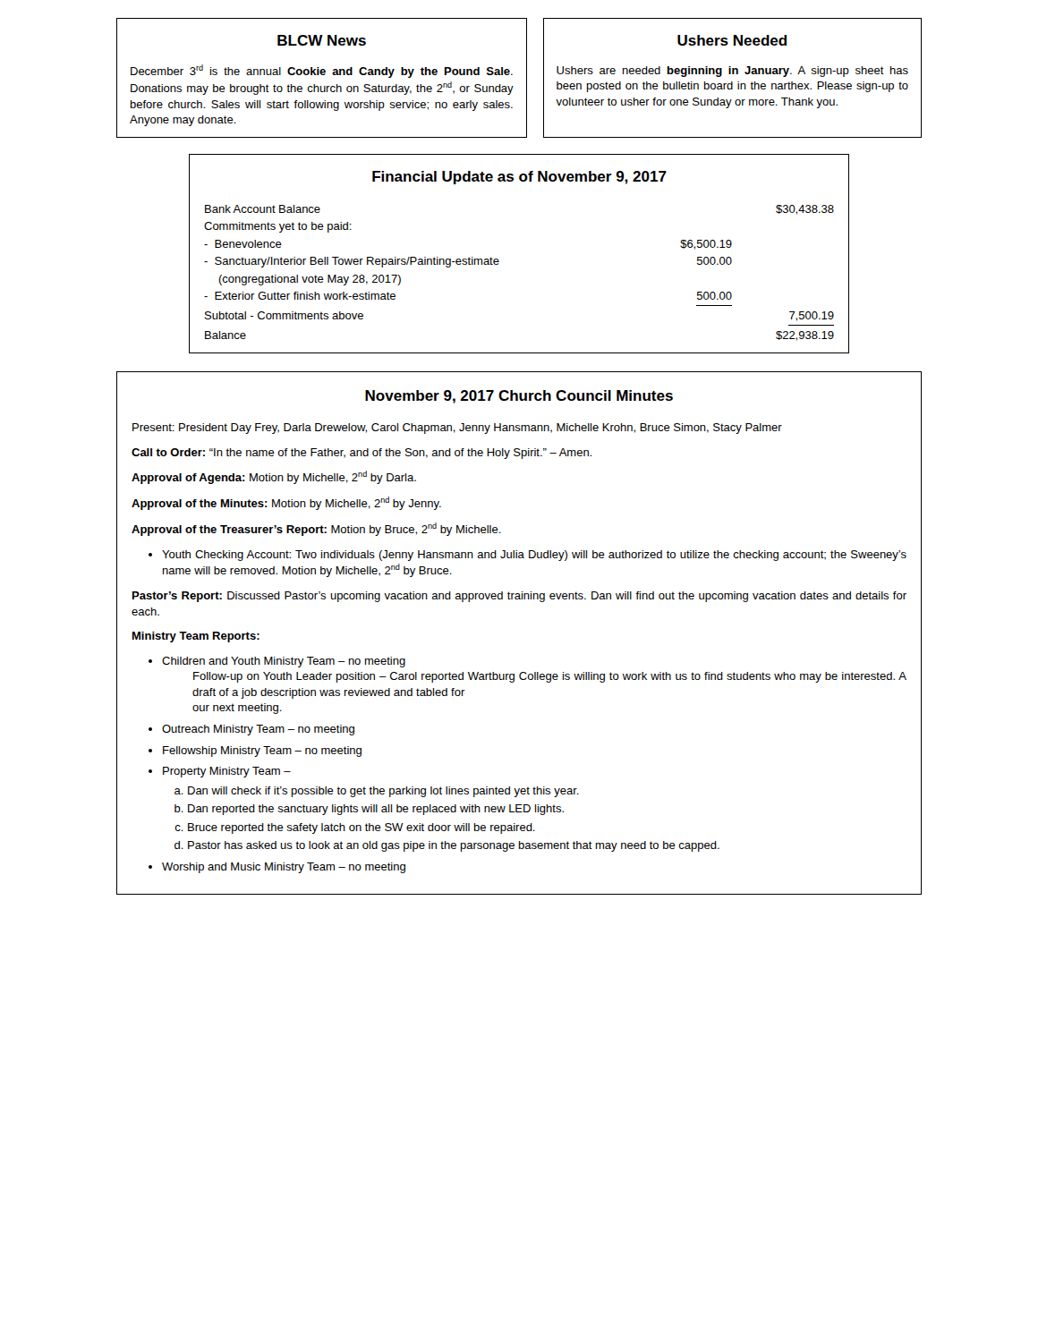BLCW News
December 3rd is the annual Cookie and Candy by the Pound Sale. Donations may be brought to the church on Saturday, the 2nd, or Sunday before church. Sales will start following worship service; no early sales. Anyone may donate.
Ushers Needed
Ushers are needed beginning in January. A sign-up sheet has been posted on the bulletin board in the narthex. Please sign-up to volunteer to usher for one Sunday or more. Thank you.
Financial Update as of November 9, 2017
| Bank Account Balance | | $30,438.38 |
| Commitments yet to be paid: | | |
| - Benevolence | $6,500.19 | |
| - Sanctuary/Interior Bell Tower Repairs/Painting-estimate | 500.00 | |
| (congregational vote May 28, 2017) | | |
| - Exterior Gutter finish work-estimate | 500.00 | |
| Subtotal - Commitments above | | 7,500.19 |
| Balance | | $22,938.19 |
November 9, 2017 Church Council Minutes
Present: President Day Frey, Darla Drewelow, Carol Chapman, Jenny Hansmann, Michelle Krohn, Bruce Simon, Stacy Palmer
Call to Order: “In the name of the Father, and of the Son, and of the Holy Spirit.” – Amen.
Approval of Agenda: Motion by Michelle, 2nd by Darla.
Approval of the Minutes: Motion by Michelle, 2nd by Jenny.
Approval of the Treasurer’s Report: Motion by Bruce, 2nd by Michelle.
Youth Checking Account: Two individuals (Jenny Hansmann and Julia Dudley) will be authorized to utilize the checking account; the Sweeney’s name will be removed. Motion by Michelle, 2nd by Bruce.
Pastor’s Report: Discussed Pastor’s upcoming vacation and approved training events. Dan will find out the upcoming vacation dates and details for each.
Ministry Team Reports:
Children and Youth Ministry Team – no meeting
Follow-up on Youth Leader position – Carol reported Wartburg College is willing to work with us to find students who may be interested. A draft of a job description was reviewed and tabled for
our next meeting.
Outreach Ministry Team – no meeting
Fellowship Ministry Team – no meeting
Property Ministry Team –
Dan will check if it’s possible to get the parking lot lines painted yet this year.
Dan reported the sanctuary lights will all be replaced with new LED lights.
Bruce reported the safety latch on the SW exit door will be repaired.
Pastor has asked us to look at an old gas pipe in the parsonage basement that may need to be capped.
Worship and Music Ministry Team – no meeting